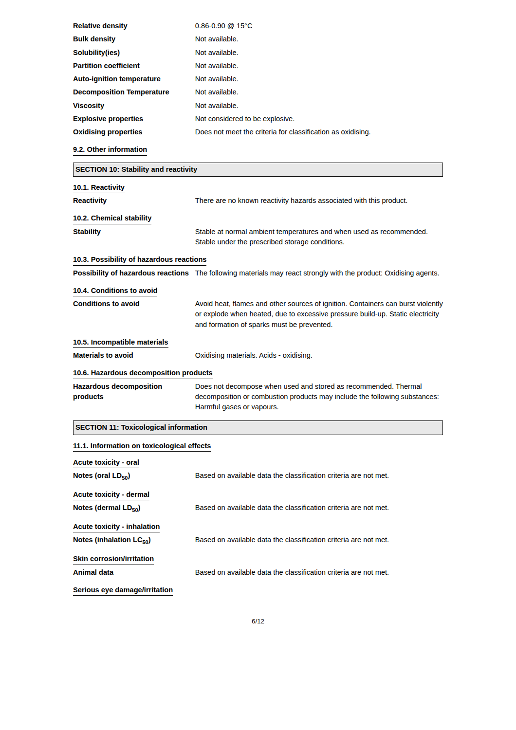| Relative density | 0.86-0.90 @ 15°C |
| Bulk density | Not available. |
| Solubility(ies) | Not available. |
| Partition coefficient | Not available. |
| Auto-ignition temperature | Not available. |
| Decomposition Temperature | Not available. |
| Viscosity | Not available. |
| Explosive properties | Not considered to be explosive. |
| Oxidising properties | Does not meet the criteria for classification as oxidising. |
9.2. Other information
SECTION 10: Stability and reactivity
10.1. Reactivity
| Reactivity | There are no known reactivity hazards associated with this product. |
10.2. Chemical stability
| Stability | Stable at normal ambient temperatures and when used as recommended. Stable under the prescribed storage conditions. |
10.3. Possibility of hazardous reactions
| Possibility of hazardous reactions | The following materials may react strongly with the product: Oxidising agents. |
10.4. Conditions to avoid
| Conditions to avoid | Avoid heat, flames and other sources of ignition. Containers can burst violently or explode when heated, due to excessive pressure build-up. Static electricity and formation of sparks must be prevented. |
10.5. Incompatible materials
| Materials to avoid | Oxidising materials. Acids - oxidising. |
10.6. Hazardous decomposition products
| Hazardous decomposition products | Does not decompose when used and stored as recommended. Thermal decomposition or combustion products may include the following substances: Harmful gases or vapours. |
SECTION 11: Toxicological information
11.1. Information on toxicological effects
Acute toxicity - oral
| Notes (oral LD 50 ) | Based on available data the classification criteria are not met. |
Acute toxicity - dermal
| Notes (dermal LD 50 ) | Based on available data the classification criteria are not met. |
Acute toxicity - inhalation
| Notes (inhalation LC 50 ) | Based on available data the classification criteria are not met. |
Skin corrosion/irritation
| Animal data | Based on available data the classification criteria are not met. |
Serious eye damage/irritation
6/12